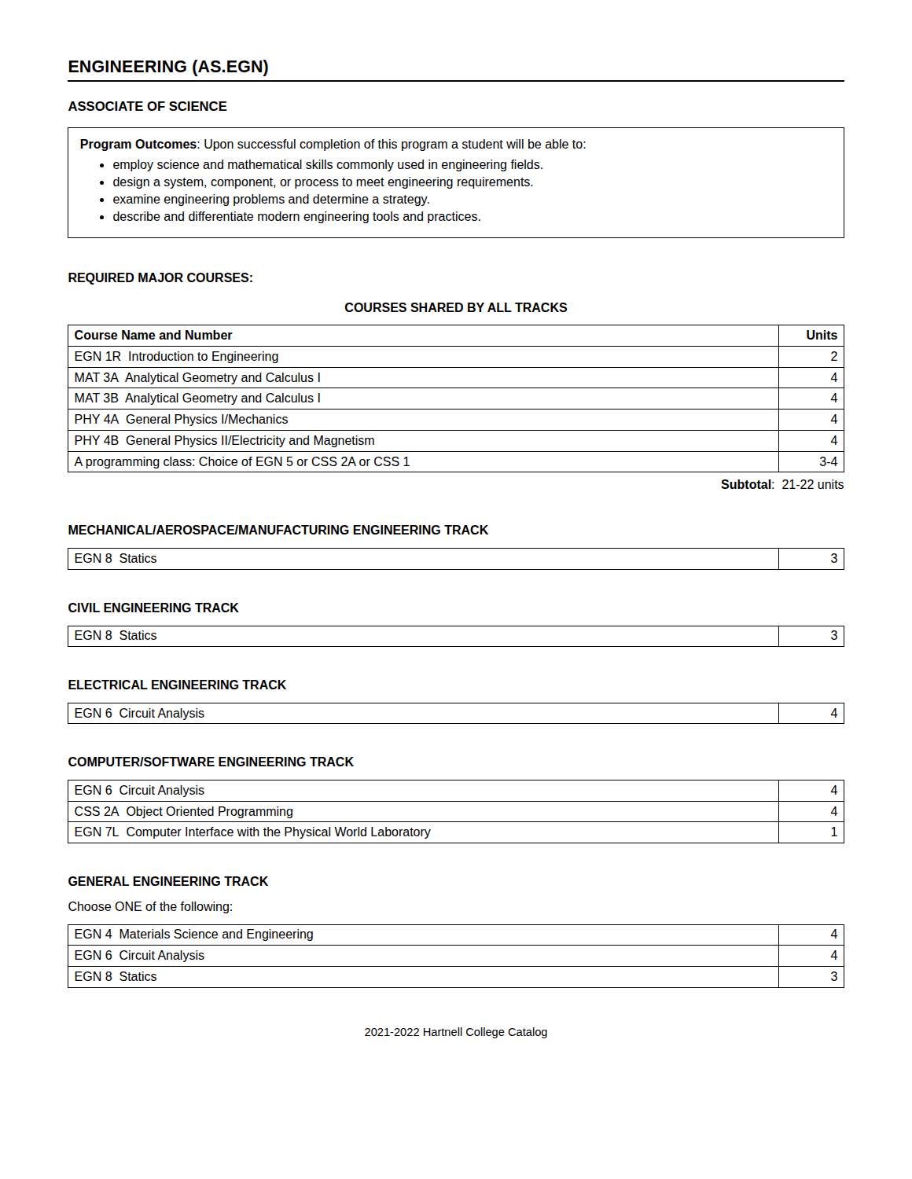ENGINEERING (AS.EGN)
ASSOCIATE OF SCIENCE
Program Outcomes: Upon successful completion of this program a student will be able to:
employ science and mathematical skills commonly used in engineering fields.
design a system, component, or process to meet engineering requirements.
examine engineering problems and determine a strategy.
describe and differentiate modern engineering tools and practices.
REQUIRED MAJOR COURSES:
COURSES SHARED BY ALL TRACKS
| Course Name and Number | Units |
| --- | --- |
| EGN 1R Introduction to Engineering | 2 |
| MAT 3A Analytical Geometry and Calculus I | 4 |
| MAT 3B Analytical Geometry and Calculus I | 4 |
| PHY 4A General Physics I/Mechanics | 4 |
| PHY 4B General Physics II/Electricity and Magnetism | 4 |
| A programming class: Choice of EGN 5 or CSS 2A or CSS 1 | 3-4 |
Subtotal: 21-22 units
MECHANICAL/AEROSPACE/MANUFACTURING ENGINEERING TRACK
| EGN 8 Statics | 3 |
CIVIL ENGINEERING TRACK
| EGN 8 Statics | 3 |
ELECTRICAL ENGINEERING TRACK
| EGN 6 Circuit Analysis | 4 |
COMPUTER/SOFTWARE ENGINEERING TRACK
| EGN 6 Circuit Analysis | 4 |
| CSS 2A Object Oriented Programming | 4 |
| EGN 7L Computer Interface with the Physical World Laboratory | 1 |
GENERAL ENGINEERING TRACK
Choose ONE of the following:
| EGN 4 Materials Science and Engineering | 4 |
| EGN 6 Circuit Analysis | 4 |
| EGN 8 Statics | 3 |
2021-2022 Hartnell College Catalog